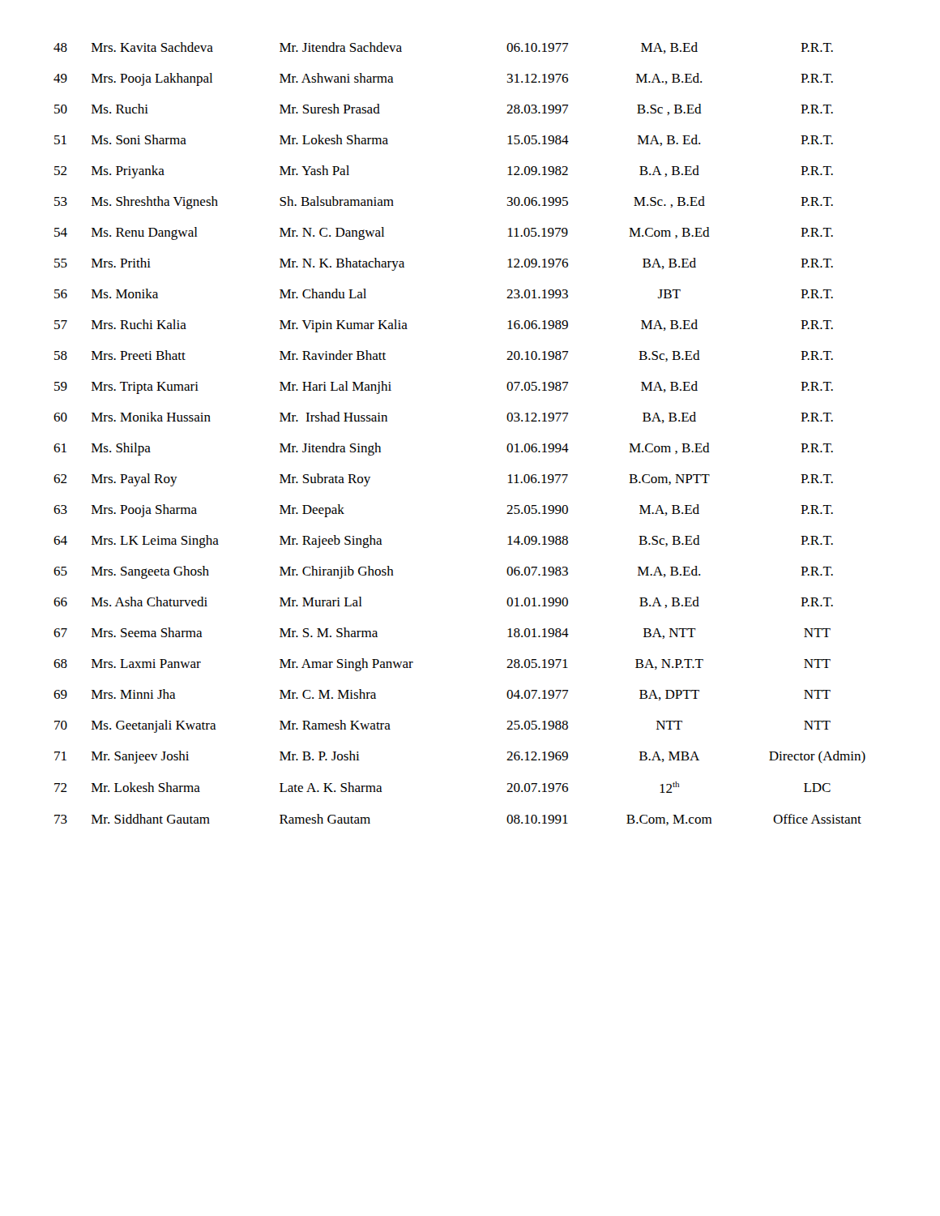| 48 | Mrs. Kavita Sachdeva | Mr. Jitendra Sachdeva | 06.10.1977 | MA, B.Ed | P.R.T. |
| 49 | Mrs. Pooja Lakhanpal | Mr. Ashwani sharma | 31.12.1976 | M.A., B.Ed. | P.R.T. |
| 50 | Ms. Ruchi | Mr. Suresh Prasad | 28.03.1997 | B.Sc , B.Ed | P.R.T. |
| 51 | Ms. Soni Sharma | Mr. Lokesh Sharma | 15.05.1984 | MA, B. Ed. | P.R.T. |
| 52 | Ms. Priyanka | Mr. Yash Pal | 12.09.1982 | B.A , B.Ed | P.R.T. |
| 53 | Ms. Shreshtha Vignesh | Sh. Balsubramaniam | 30.06.1995 | M.Sc. , B.Ed | P.R.T. |
| 54 | Ms. Renu Dangwal | Mr. N. C. Dangwal | 11.05.1979 | M.Com , B.Ed | P.R.T. |
| 55 | Mrs. Prithi | Mr. N. K. Bhatacharya | 12.09.1976 | BA, B.Ed | P.R.T. |
| 56 | Ms. Monika | Mr. Chandu Lal | 23.01.1993 | JBT | P.R.T. |
| 57 | Mrs. Ruchi Kalia | Mr. Vipin Kumar Kalia | 16.06.1989 | MA, B.Ed | P.R.T. |
| 58 | Mrs. Preeti Bhatt | Mr. Ravinder Bhatt | 20.10.1987 | B.Sc, B.Ed | P.R.T. |
| 59 | Mrs. Tripta Kumari | Mr. Hari Lal Manjhi | 07.05.1987 | MA, B.Ed | P.R.T. |
| 60 | Mrs. Monika Hussain | Mr. Irshad Hussain | 03.12.1977 | BA, B.Ed | P.R.T. |
| 61 | Ms. Shilpa | Mr. Jitendra Singh | 01.06.1994 | M.Com , B.Ed | P.R.T. |
| 62 | Mrs. Payal Roy | Mr. Subrata Roy | 11.06.1977 | B.Com, NPTT | P.R.T. |
| 63 | Mrs. Pooja Sharma | Mr. Deepak | 25.05.1990 | M.A, B.Ed | P.R.T. |
| 64 | Mrs. LK Leima Singha | Mr. Rajeeb Singha | 14.09.1988 | B.Sc, B.Ed | P.R.T. |
| 65 | Mrs. Sangeeta Ghosh | Mr. Chiranjib Ghosh | 06.07.1983 | M.A, B.Ed. | P.R.T. |
| 66 | Ms. Asha Chaturvedi | Mr. Murari Lal | 01.01.1990 | B.A , B.Ed | P.R.T. |
| 67 | Mrs. Seema Sharma | Mr. S. M. Sharma | 18.01.1984 | BA, NTT | NTT |
| 68 | Mrs. Laxmi Panwar | Mr. Amar Singh Panwar | 28.05.1971 | BA, N.P.T.T | NTT |
| 69 | Mrs. Minni Jha | Mr. C. M. Mishra | 04.07.1977 | BA, DPTT | NTT |
| 70 | Ms. Geetanjali Kwatra | Mr. Ramesh Kwatra | 25.05.1988 | NTT | NTT |
| 71 | Mr. Sanjeev Joshi | Mr. B. P. Joshi | 26.12.1969 | B.A, MBA | Director (Admin) |
| 72 | Mr. Lokesh Sharma | Late A. K. Sharma | 20.07.1976 | 12 th | LDC |
| 73 | Mr. Siddhant Gautam | Ramesh Gautam | 08.10.1991 | B.Com, M.com | Office Assistant |